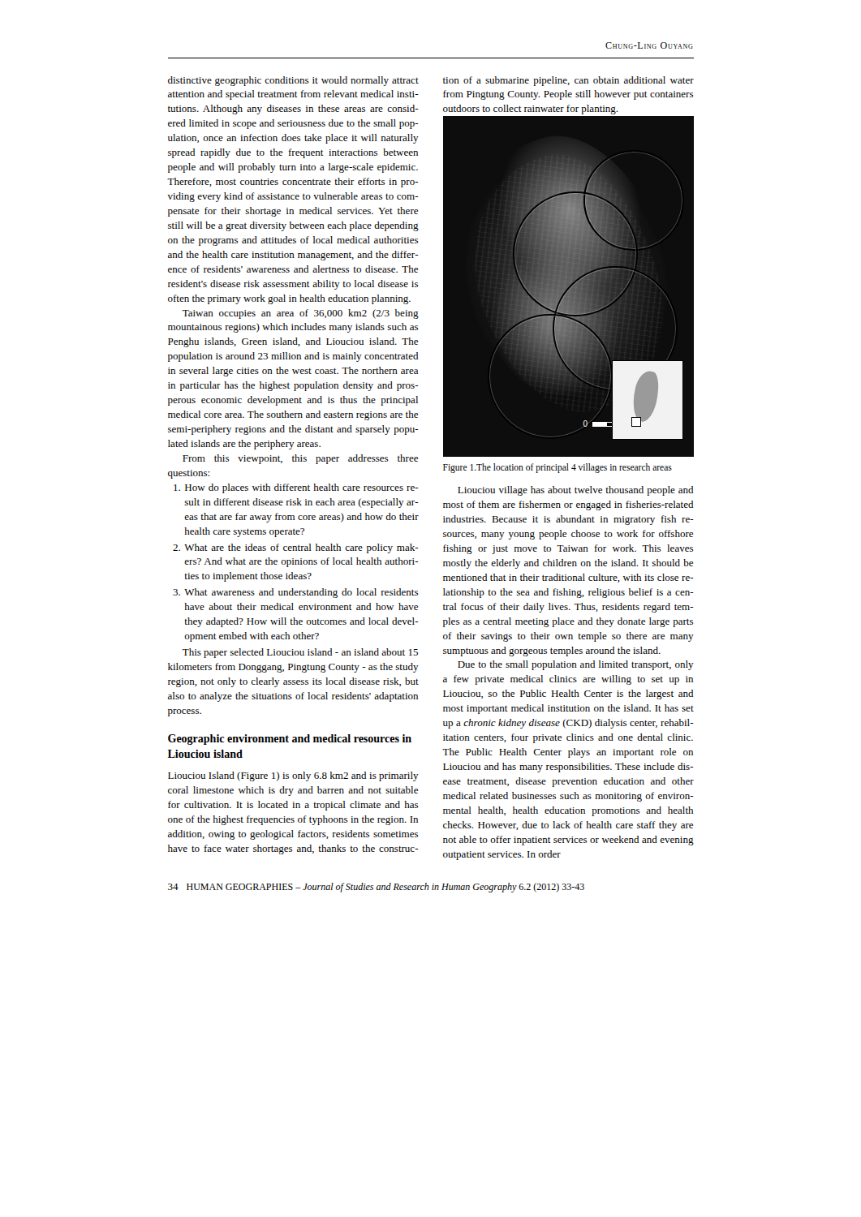Chung-Ling Ouyang
distinctive geographic conditions it would normally attract attention and special treatment from relevant medical institutions. Although any diseases in these areas are considered limited in scope and seriousness due to the small population, once an infection does take place it will naturally spread rapidly due to the frequent interactions between people and will probably turn into a large-scale epidemic. Therefore, most countries concentrate their efforts in providing every kind of assistance to vulnerable areas to compensate for their shortage in medical services. Yet there still will be a great diversity between each place depending on the programs and attitudes of local medical authorities and the health care institution management, and the difference of residents' awareness and alertness to disease. The resident's disease risk assessment ability to local disease is often the primary work goal in health education planning.
Taiwan occupies an area of 36,000 km2 (2/3 being mountainous regions) which includes many islands such as Penghu islands, Green island, and Liouciou island. The population is around 23 million and is mainly concentrated in several large cities on the west coast. The northern area in particular has the highest population density and prosperous economic development and is thus the principal medical core area. The southern and eastern regions are the semi-periphery regions and the distant and sparsely populated islands are the periphery areas.
From this viewpoint, this paper addresses three questions:
How do places with different health care resources result in different disease risk in each area (especially areas that are far away from core areas) and how do their health care systems operate?
What are the ideas of central health care policy makers? And what are the opinions of local health authorities to implement those ideas?
What awareness and understanding do local residents have about their medical environment and how have they adapted? How will the outcomes and local development embed with each other?
This paper selected Liouciou island - an island about 15 kilometers from Donggang, Pingtung County - as the study region, not only to clearly assess its local disease risk, but also to analyze the situations of local residents' adaptation process.
Geographic environment and medical resources in Liouciou island
Liouciou Island (Figure 1) is only 6.8 km2 and is primarily coral limestone which is dry and barren and not suitable for cultivation. It is located in a tropical climate and has one of the highest frequencies of typhoons in the region. In addition, owing to geological factors, residents sometimes have to face water shortages and, thanks to the construction of a submarine pipeline, can obtain additional water from Pingtung County. People still however put containers outdoors to collect rainwater for planting.
0 500m
Figure 1.The location of principal 4 villages in research areas
Liouciou village has about twelve thousand people and most of them are fishermen or engaged in fisheries-related industries. Because it is abundant in migratory fish resources, many young people choose to work for offshore fishing or just move to Taiwan for work. This leaves mostly the elderly and children on the island. It should be mentioned that in their traditional culture, with its close relationship to the sea and fishing, religious belief is a central focus of their daily lives. Thus, residents regard temples as a central meeting place and they donate large parts of their savings to their own temple so there are many sumptuous and gorgeous temples around the island.
Due to the small population and limited transport, only a few private medical clinics are willing to set up in Liouciou, so the Public Health Center is the largest and most important medical institution on the island. It has set up a chronic kidney disease (CKD) dialysis center, rehabilitation centers, four private clinics and one dental clinic. The Public Health Center plays an important role on Liouciou and has many responsibilities. These include disease treatment, disease prevention education and other medical related businesses such as monitoring of environmental health, health education promotions and health checks. However, due to lack of health care staff they are not able to offer inpatient services or weekend and evening outpatient services. In order
34 HUMAN GEOGRAPHIES – Journal of Studies and Research in Human Geography 6.2 (2012) 33-43